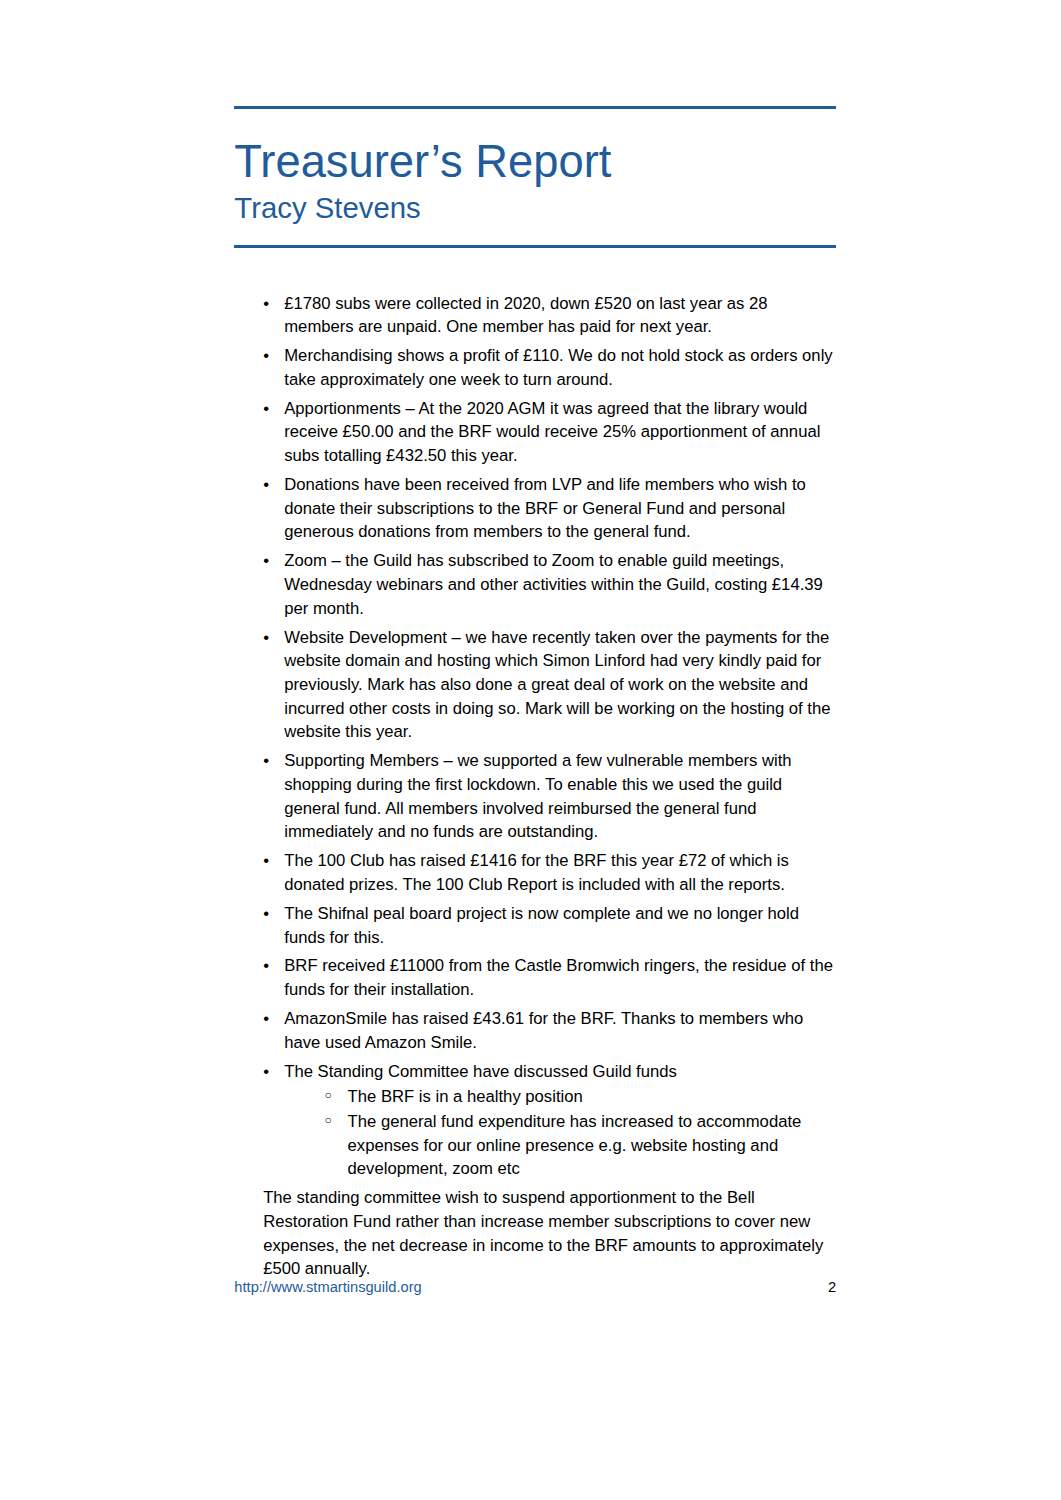Treasurer’s Report
Tracy Stevens
£1780 subs were collected in 2020, down £520 on last year as 28 members are unpaid. One member has paid for next year.
Merchandising shows a profit of £110. We do not hold stock as orders only take approximately one week to turn around.
Apportionments – At the 2020 AGM it was agreed that the library would receive £50.00 and the BRF would receive 25% apportionment of annual subs totalling £432.50 this year.
Donations have been received from LVP and life members who wish to donate their subscriptions to the BRF or General Fund and personal generous donations from members to the general fund.
Zoom – the Guild has subscribed to Zoom to enable guild meetings, Wednesday webinars and other activities within the Guild, costing £14.39 per month.
Website Development – we have recently taken over the payments for the website domain and hosting which Simon Linford had very kindly paid for previously. Mark has also done a great deal of work on the website and incurred other costs in doing so. Mark will be working on the hosting of the website this year.
Supporting Members – we supported a few vulnerable members with shopping during the first lockdown. To enable this we used the guild general fund. All members involved reimbursed the general fund immediately and no funds are outstanding.
The 100 Club has raised £1416 for the BRF this year £72 of which is donated prizes. The 100 Club Report is included with all the reports.
The Shifnal peal board project is now complete and we no longer hold funds for this.
BRF received £11000 from the Castle Bromwich ringers, the residue of the funds for their installation.
AmazonSmile has raised £43.61 for the BRF. Thanks to members who have used Amazon Smile.
The Standing Committee have discussed Guild funds
The BRF is in a healthy position
The general fund expenditure has increased to accommodate expenses for our online presence e.g. website hosting and development, zoom etc
The standing committee wish to suspend apportionment to the Bell Restoration Fund rather than increase member subscriptions to cover new expenses, the net decrease in income to the BRF amounts to approximately £500 annually.
http://www.stmartinsguild.org 2